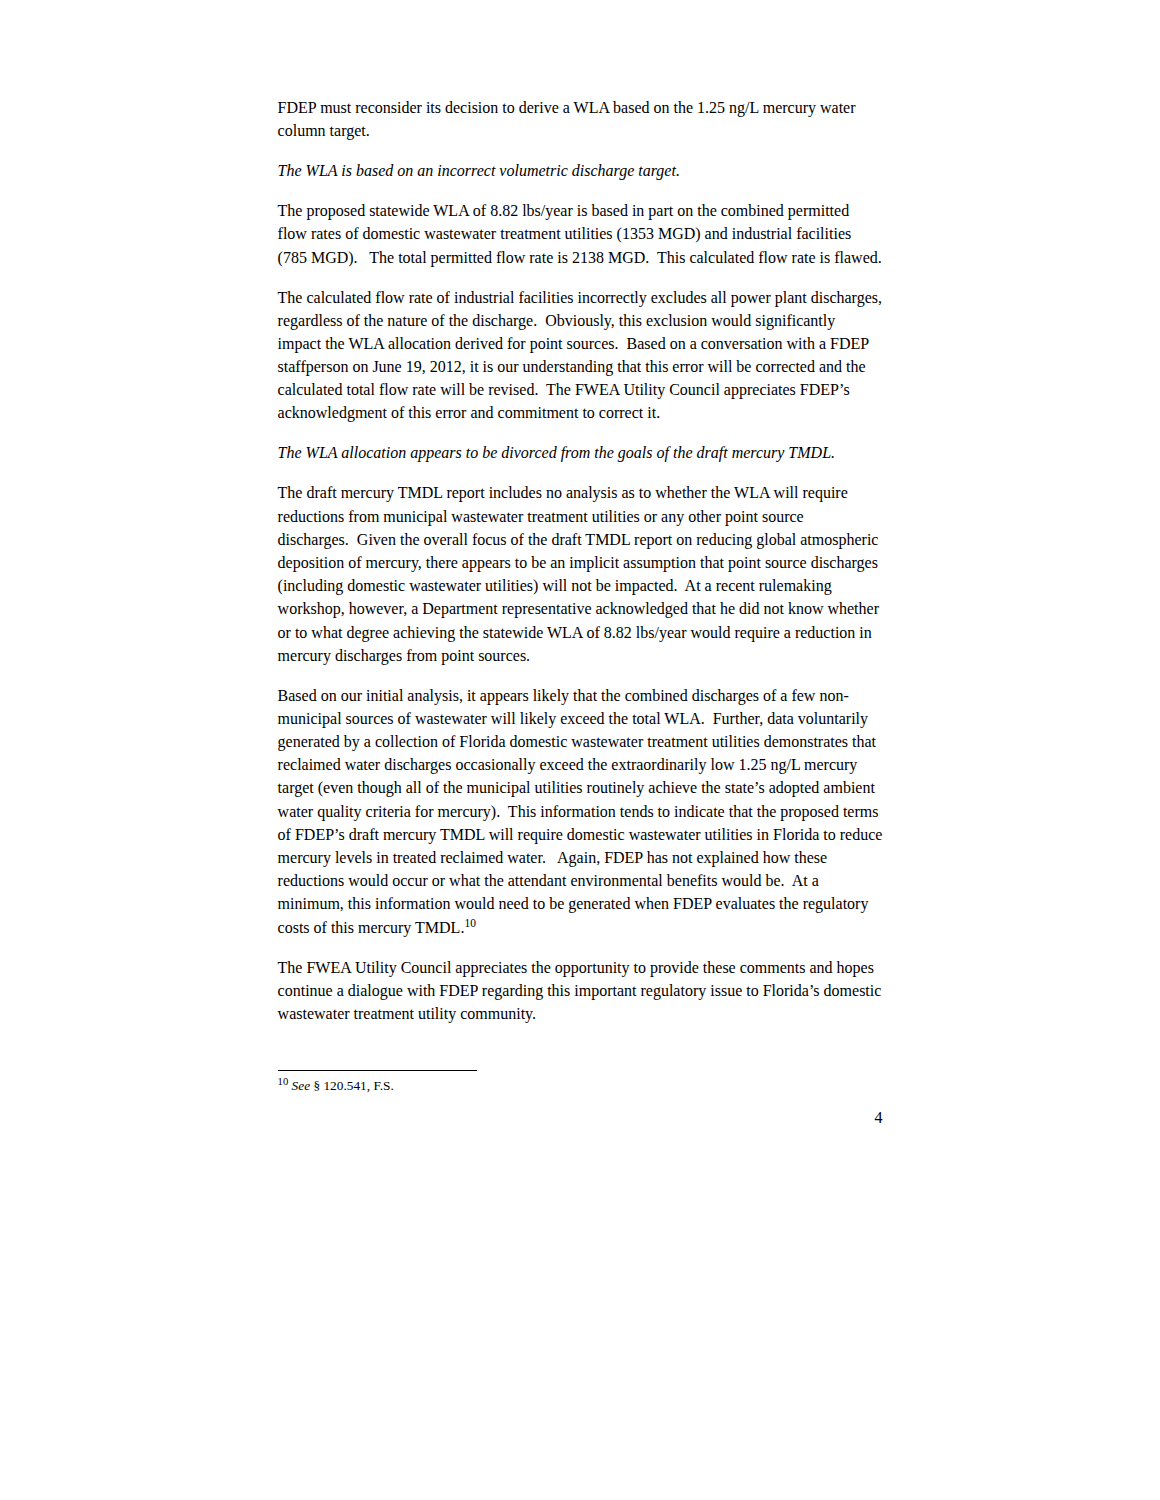FDEP must reconsider its decision to derive a WLA based on the 1.25 ng/L mercury water column target.
The WLA is based on an incorrect volumetric discharge target.
The proposed statewide WLA of 8.82 lbs/year is based in part on the combined permitted flow rates of domestic wastewater treatment utilities (1353 MGD) and industrial facilities (785 MGD). The total permitted flow rate is 2138 MGD. This calculated flow rate is flawed.
The calculated flow rate of industrial facilities incorrectly excludes all power plant discharges, regardless of the nature of the discharge. Obviously, this exclusion would significantly impact the WLA allocation derived for point sources. Based on a conversation with a FDEP staffperson on June 19, 2012, it is our understanding that this error will be corrected and the calculated total flow rate will be revised. The FWEA Utility Council appreciates FDEP’s acknowledgment of this error and commitment to correct it.
The WLA allocation appears to be divorced from the goals of the draft mercury TMDL.
The draft mercury TMDL report includes no analysis as to whether the WLA will require reductions from municipal wastewater treatment utilities or any other point source discharges. Given the overall focus of the draft TMDL report on reducing global atmospheric deposition of mercury, there appears to be an implicit assumption that point source discharges (including domestic wastewater utilities) will not be impacted. At a recent rulemaking workshop, however, a Department representative acknowledged that he did not know whether or to what degree achieving the statewide WLA of 8.82 lbs/year would require a reduction in mercury discharges from point sources.
Based on our initial analysis, it appears likely that the combined discharges of a few non-municipal sources of wastewater will likely exceed the total WLA. Further, data voluntarily generated by a collection of Florida domestic wastewater treatment utilities demonstrates that reclaimed water discharges occasionally exceed the extraordinarily low 1.25 ng/L mercury target (even though all of the municipal utilities routinely achieve the state’s adopted ambient water quality criteria for mercury). This information tends to indicate that the proposed terms of FDEP’s draft mercury TMDL will require domestic wastewater utilities in Florida to reduce mercury levels in treated reclaimed water. Again, FDEP has not explained how these reductions would occur or what the attendant environmental benefits would be. At a minimum, this information would need to be generated when FDEP evaluates the regulatory costs of this mercury TMDL.10
The FWEA Utility Council appreciates the opportunity to provide these comments and hopes continue a dialogue with FDEP regarding this important regulatory issue to Florida’s domestic wastewater treatment utility community.
10 See § 120.541, F.S.
4